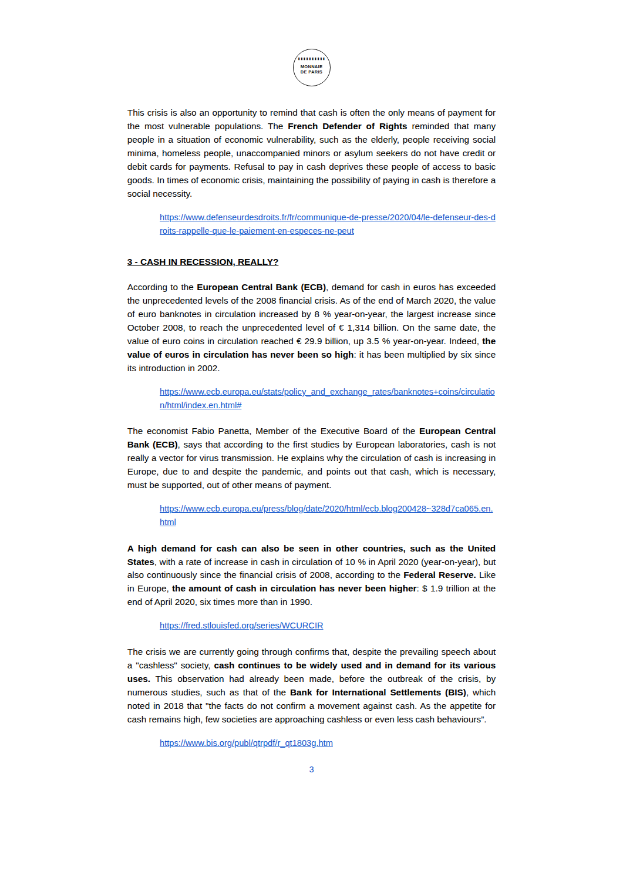▮▮▮▮▮▮▮▮▮▮ MONNAIE
DE PARIS
This crisis is also an opportunity to remind that cash is often the only means of payment for the most vulnerable populations. The French Defender of Rights reminded that many people in a situation of economic vulnerability, such as the elderly, people receiving social minima, homeless people, unaccompanied minors or asylum seekers do not have credit or debit cards for payments. Refusal to pay in cash deprives these people of access to basic goods. In times of economic crisis, maintaining the possibility of paying in cash is therefore a social necessity.
https://www.defenseurdesdroits.fr/fr/communique-de-presse/2020/04/le-defenseur-des-droits-rappelle-que-le-paiement-en-especes-ne-peut
3 - CASH IN RECESSION, REALLY?
According to the European Central Bank (ECB), demand for cash in euros has exceeded the unprecedented levels of the 2008 financial crisis. As of the end of March 2020, the value of euro banknotes in circulation increased by 8 % year-on-year, the largest increase since October 2008, to reach the unprecedented level of € 1,314 billion. On the same date, the value of euro coins in circulation reached € 29.9 billion, up 3.5 % year-on-year. Indeed, the value of euros in circulation has never been so high: it has been multiplied by six since its introduction in 2002.
https://www.ecb.europa.eu/stats/policy_and_exchange_rates/banknotes+coins/circulation/html/index.en.html#
The economist Fabio Panetta, Member of the Executive Board of the European Central Bank (ECB), says that according to the first studies by European laboratories, cash is not really a vector for virus transmission. He explains why the circulation of cash is increasing in Europe, due to and despite the pandemic, and points out that cash, which is necessary, must be supported, out of other means of payment.
https://www.ecb.europa.eu/press/blog/date/2020/html/ecb.blog200428~328d7ca065.en.html
A high demand for cash can also be seen in other countries, such as the United States, with a rate of increase in cash in circulation of 10 % in April 2020 (year-on-year), but also continuously since the financial crisis of 2008, according to the Federal Reserve. Like in Europe, the amount of cash in circulation has never been higher: $ 1.9 trillion at the end of April 2020, six times more than in 1990.
https://fred.stlouisfed.org/series/WCURCIR
The crisis we are currently going through confirms that, despite the prevailing speech about a "cashless" society, cash continues to be widely used and in demand for its various uses. This observation had already been made, before the outbreak of the crisis, by numerous studies, such as that of the Bank for International Settlements (BIS), which noted in 2018 that "the facts do not confirm a movement against cash. As the appetite for cash remains high, few societies are approaching cashless or even less cash behaviours”.
https://www.bis.org/publ/qtrpdf/r_qt1803g.htm
3